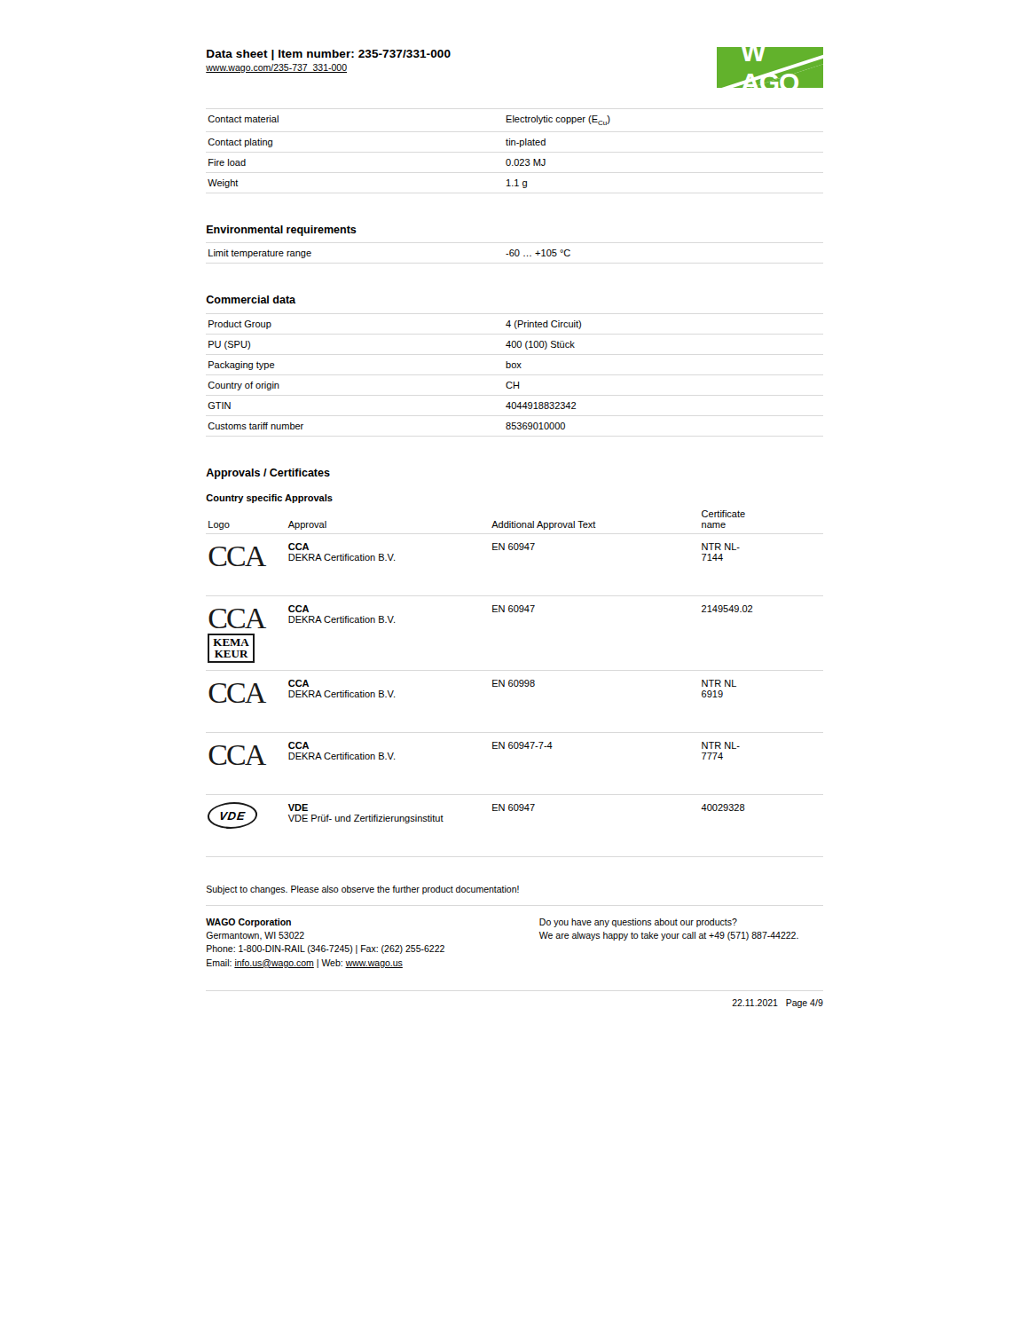Data sheet | Item number: 235-737/331-000
www.wago.com/235-737_331-000
W AGO
| Contact material | Electrolytic copper (E Cu ) |
| Contact plating | tin-plated |
| Fire load | 0.023 MJ |
| Weight | 1.1 g |
Environmental requirements
| Limit temperature range | -60 … +105 °C |
Commercial data
| Product Group | 4 (Printed Circuit) |
| PU (SPU) | 400 (100) Stück |
| Packaging type | box |
| Country of origin | CH |
| GTIN | 4044918832342 |
| Customs tariff number | 85369010000 |
Approvals / Certificates
Country specific Approvals
| Logo | Approval | Additional Approval Text | Certificate name |
| --- | --- | --- | --- |
| CCA | CCA DEKRA Certification B.V. | EN 60947 | NTR NL- 7144 |
| CCA KEMA KEUR | CCA DEKRA Certification B.V. | EN 60947 | 2149549.02 |
| CCA | CCA DEKRA Certification B.V. | EN 60998 | NTR NL 6919 |
| CCA | CCA DEKRA Certification B.V. | EN 60947-7-4 | NTR NL- 7774 |
| VDE | VDE VDE Prüf- und Zertifizierungsinstitut | EN 60947 | 40029328 |
Subject to changes. Please also observe the further product documentation!
WAGO Corporation
Germantown, WI 53022
Phone: 1-800-DIN-RAIL (346-7245) | Fax: (262) 255-6222
Email: info.us@wago.com | Web: www.wago.us
Do you have any questions about our products?
We are always happy to take your call at +49 (571) 887-44222.
22.11.2021 Page 4/9